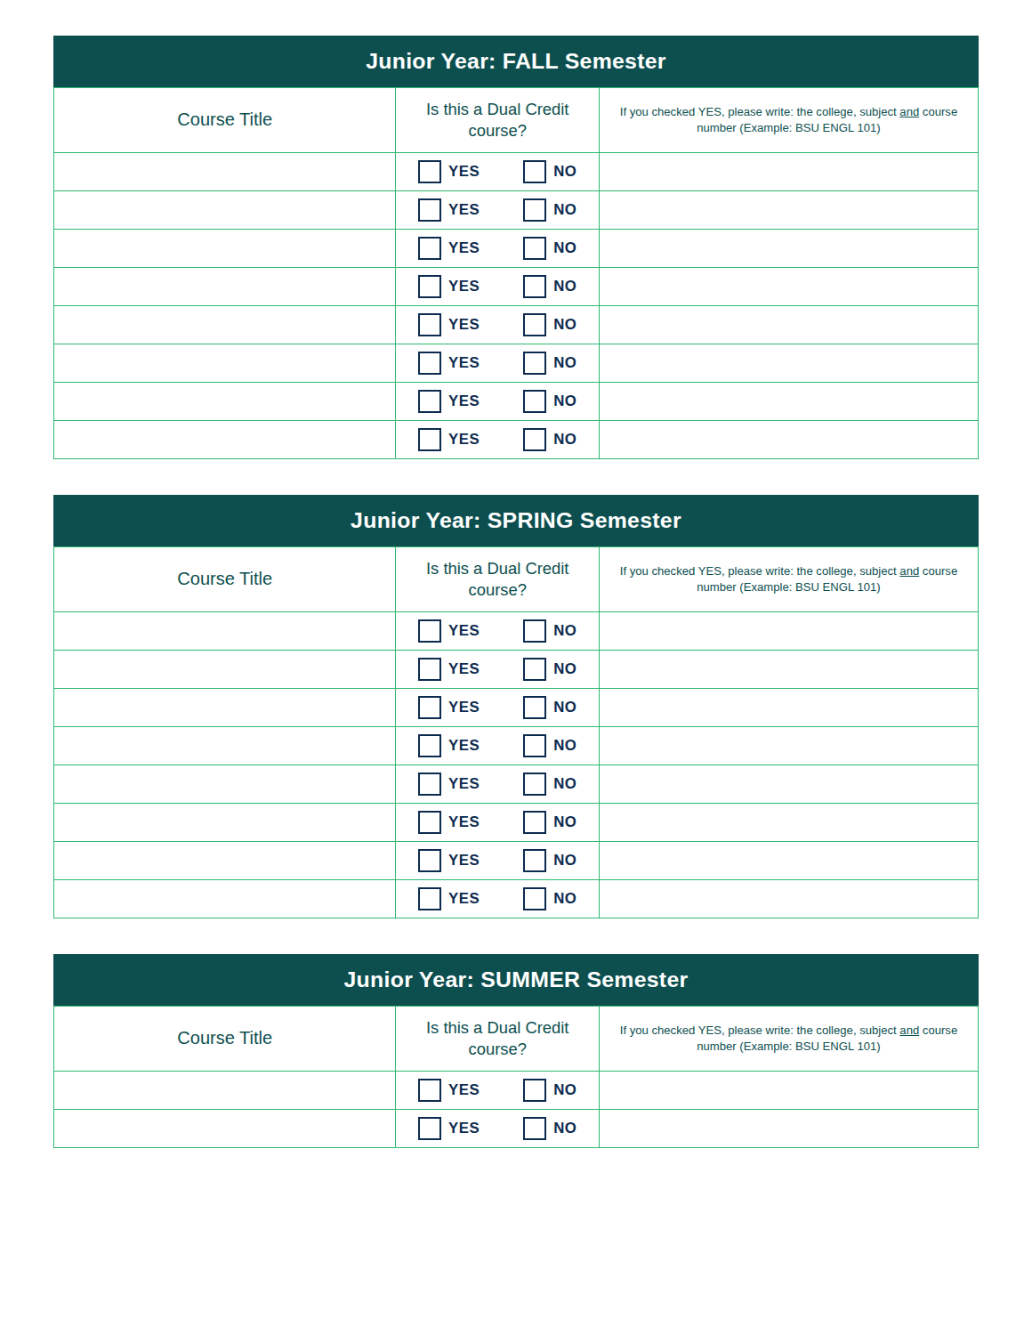Junior Year: FALL Semester
| Course Title | Is this a Dual Credit course? | If you checked YES, please write: the college, subject and course number (Example: BSU ENGL 101) |
| --- | --- | --- |
| | YES NO | |
| | YES NO | |
| | YES NO | |
| | YES NO | |
| | YES NO | |
| | YES NO | |
| | YES NO | |
| | YES NO | |
Junior Year: SPRING Semester
| Course Title | Is this a Dual Credit course? | If you checked YES, please write: the college, subject and course number (Example: BSU ENGL 101) |
| --- | --- | --- |
| | YES NO | |
| | YES NO | |
| | YES NO | |
| | YES NO | |
| | YES NO | |
| | YES NO | |
| | YES NO | |
| | YES NO | |
Junior Year: SUMMER Semester
| Course Title | Is this a Dual Credit course? | If you checked YES, please write: the college, subject and course number (Example: BSU ENGL 101) |
| --- | --- | --- |
| | YES NO | |
| | YES NO | |